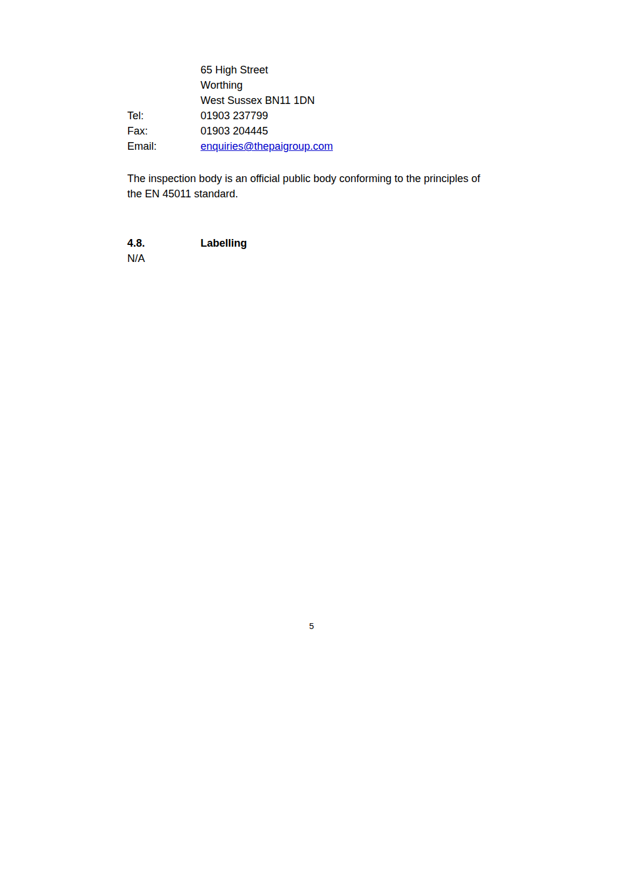65 High Street
Worthing
West Sussex BN11 1DN
| Tel: | 01903 237799 |
| Fax: | 01903 204445 |
| Email: | enquiries@thepaigroup.com |
The inspection body is an official public body conforming to the principles of the EN 45011 standard.
4.8. Labelling
N/A
5